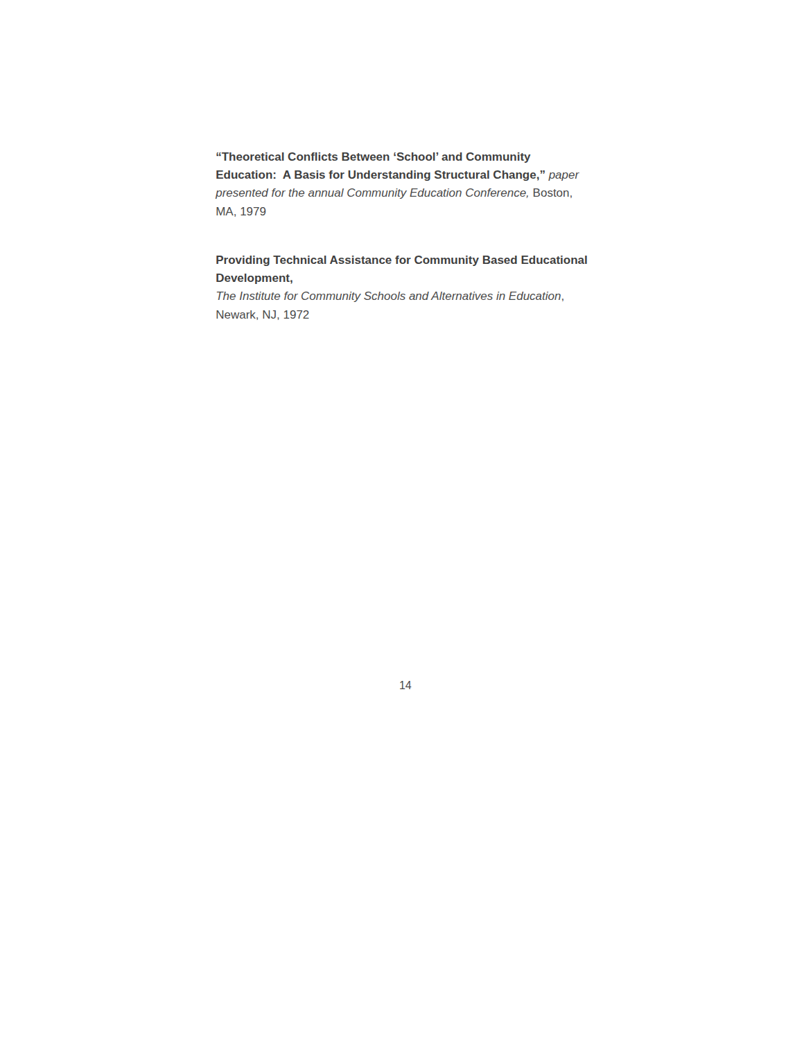“Theoretical Conflicts Between ‘School’ and Community Education: A Basis for Understanding Structural Change,” paper presented for the annual Community Education Conference, Boston, MA, 1979
Providing Technical Assistance for Community Based Educational Development,
The Institute for Community Schools and Alternatives in Education, Newark, NJ, 1972
14